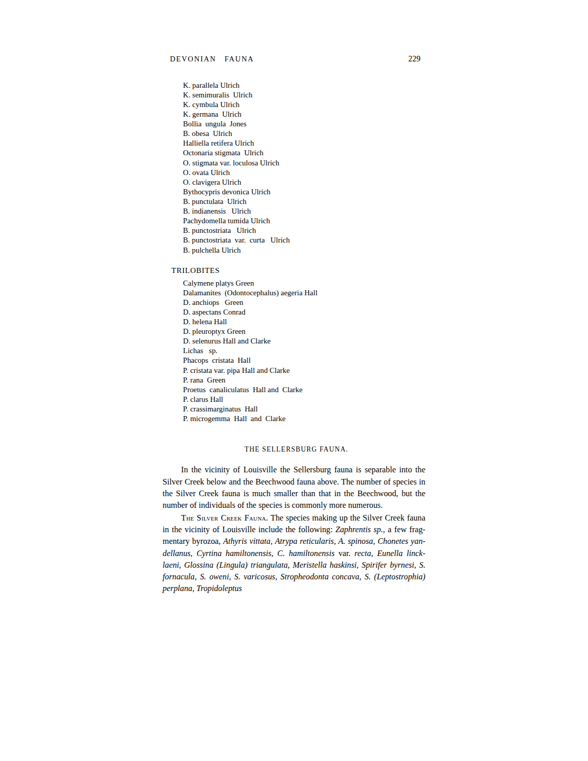DEVONIAN FAUNA 229
K. parallela Ulrich
K. semimuralis Ulrich
K. cymbula Ulrich
K. germana Ulrich
Bollia ungula Jones
B. obesa Ulrich
Halliella retifera Ulrich
Octonaria stigmata Ulrich
O. stigmata var. loculosa Ulrich
O. ovata Ulrich
O. clavigera Ulrich
Bythocypris devonica Ulrich
B. punctulata Ulrich
B. indianensis Ulrich
Pachydomella tumida Ulrich
B. punctostriata Ulrich
B. punctostriata var. curta Ulrich
B. pulchella Ulrich
TRILOBITES
Calymene platys Green
Dalamanites (Odontocephalus) aegeria Hall
D. anchiops Green
D. aspectans Conrad
D. helena Hall
D. pleuroptyx Green
D. selenurus Hall and Clarke
Lichas sp.
Phacops cristata Hall
P. cristata var. pipa Hall and Clarke
P. rana Green
Proetus canaliculatus Hall and Clarke
P. clarus Hall
P. crassimarginatus Hall
P. microgemma Hall and Clarke
THE SELLERSBURG FAUNA.
In the vicinity of Louisville the Sellersburg fauna is separable into the Silver Creek below and the Beechwood fauna above. The number of species in the Silver Creek fauna is much smaller than that in the Beechwood, but the number of individuals of the species is commonly more numerous.
The Silver Creek Fauna. The species making up the Silver Creek fauna in the vicinity of Louisville include the following: Zaphrentis sp., a few fragmentary byrozoa, Athyris vittata, Atrypa reticularis, A. spinosa, Chonetes yandellanus, Cyrtina hamiltonensis, C. hamiltonensis var. recta, Eunella lincklaeni, Glossina (Lingula) triangulata, Meristella haskinsi, Spirifer byrnesi, S. fornacula, S. oweni, S. varicosus, Stropheodonta concava, S. (Leptostrophia) perplana, Tropidoleptus